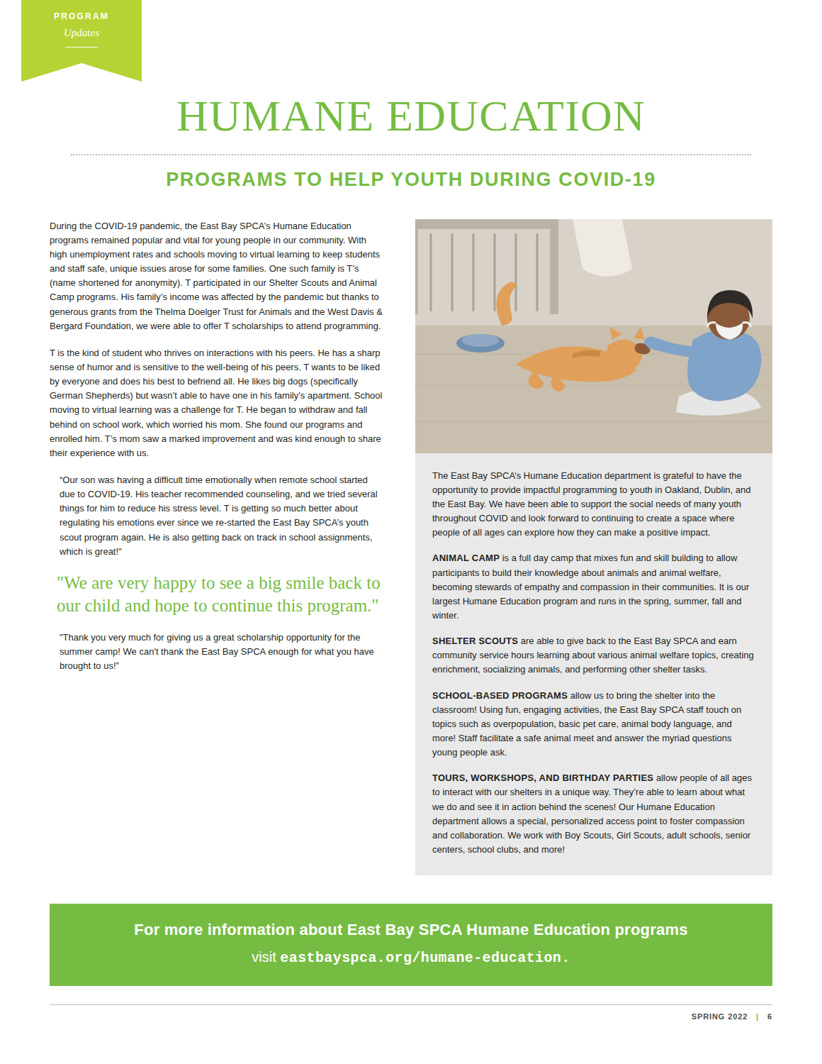PROGRAM
Updates
HUMANE EDUCATION
PROGRAMS TO HELP YOUTH DURING COVID-19
During the COVID-19 pandemic, the East Bay SPCA’s Humane Education programs remained popular and vital for young people in our community. With high unemployment rates and schools moving to virtual learning to keep students and staff safe, unique issues arose for some families. One such family is T’s (name shortened for anonymity). T participated in our Shelter Scouts and Animal Camp programs. His family’s income was affected by the pandemic but thanks to generous grants from the Thelma Doelger Trust for Animals and the West Davis & Bergard Foundation, we were able to offer T scholarships to attend programming.
T is the kind of student who thrives on interactions with his peers. He has a sharp sense of humor and is sensitive to the well-being of his peers. T wants to be liked by everyone and does his best to befriend all. He likes big dogs (specifically German Shepherds) but wasn’t able to have one in his family’s apartment. School moving to virtual learning was a challenge for T. He began to withdraw and fall behind on school work, which worried his mom. She found our programs and enrolled him. T’s mom saw a marked improvement and was kind enough to share their experience with us.
“Our son was having a difficult time emotionally when remote school started due to COVID-19. His teacher recommended counseling, and we tried several things for him to reduce his stress level. T is getting so much better about regulating his emotions ever since we re-started the East Bay SPCA’s youth scout program again. He is also getting back on track in school assignments, which is great!"
"We are very happy to see a big smile back to our child and hope to continue this program."
"Thank you very much for giving us a great scholarship opportunity for the summer camp! We can't thank the East Bay SPCA enough for what you have brought to us!”
The East Bay SPCA’s Humane Education department is grateful to have the opportunity to provide impactful programming to youth in Oakland, Dublin, and the East Bay. We have been able to support the social needs of many youth throughout COVID and look forward to continuing to create a space where people of all ages can explore how they can make a positive impact.
ANIMAL CAMP is a full day camp that mixes fun and skill building to allow participants to build their knowledge about animals and animal welfare, becoming stewards of empathy and compassion in their communities. It is our largest Humane Education program and runs in the spring, summer, fall and winter.
SHELTER SCOUTS are able to give back to the East Bay SPCA and earn community service hours learning about various animal welfare topics, creating enrichment, socializing animals, and performing other shelter tasks.
SCHOOL-BASED PROGRAMS allow us to bring the shelter into the classroom! Using fun, engaging activities, the East Bay SPCA staff touch on topics such as overpopulation, basic pet care, animal body language, and more! Staff facilitate a safe animal meet and answer the myriad questions young people ask.
TOURS, WORKSHOPS, AND BIRTHDAY PARTIES allow people of all ages to interact with our shelters in a unique way. They’re able to learn about what we do and see it in action behind the scenes! Our Humane Education department allows a special, personalized access point to foster compassion and collaboration. We work with Boy Scouts, Girl Scouts, adult schools, senior centers, school clubs, and more!
For more information about East Bay SPCA Humane Education programs
visit eastbayspca.org/humane-education.
SPRING 2022 | 6